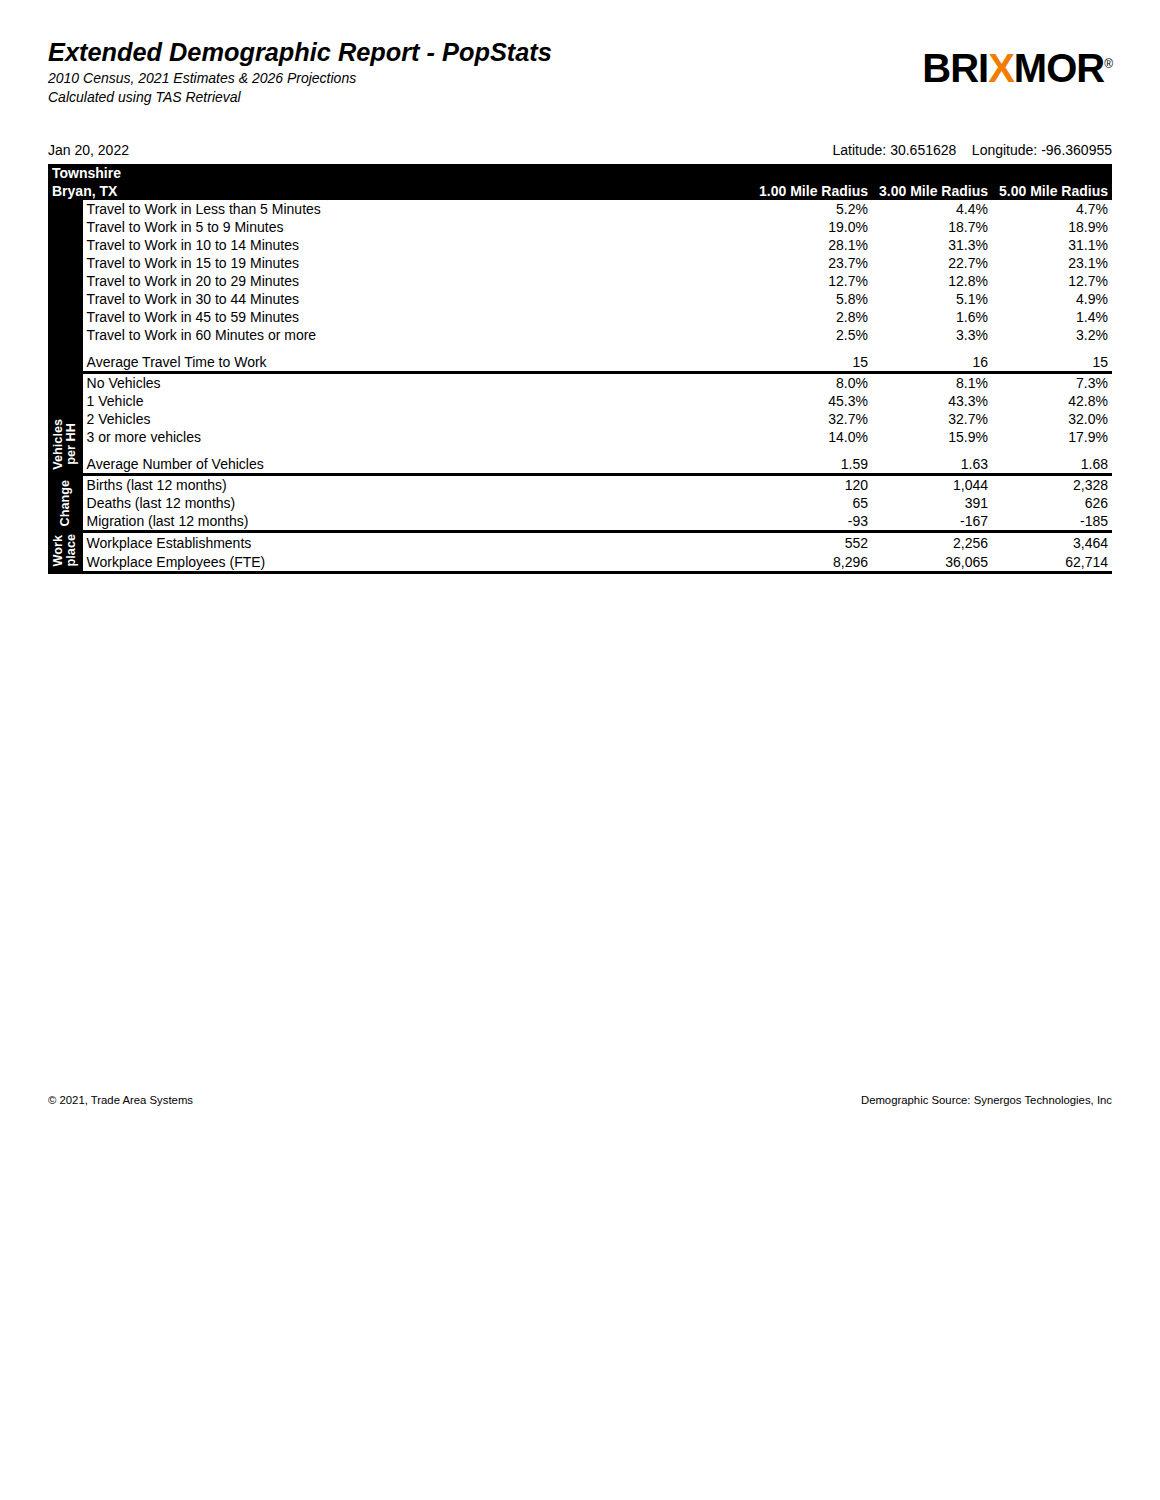Extended Demographic Report - PopStats
2010 Census, 2021 Estimates & 2026 Projections
Calculated using TAS Retrieval
BRIXMOR®
Jan 20, 2022 Latitude: 30.651628 Longitude: -96.360955
| Townshire | | | |
| Bryan, TX | 1.00 Mile Radius | 3.00 Mile Radius | 5.00 Mile Radius |
| | Travel to Work in Less than 5 Minutes | 5.2% | 4.4% | 4.7% |
| Travel to Work in 5 to 9 Minutes | 19.0% | 18.7% | 18.9% |
| Travel to Work in 10 to 14 Minutes | 28.1% | 31.3% | 31.1% |
| Travel to Work in 15 to 19 Minutes | 23.7% | 22.7% | 23.1% |
| Travel to Work in 20 to 29 Minutes | 12.7% | 12.8% | 12.7% |
| Travel to Work in 30 to 44 Minutes | 5.8% | 5.1% | 4.9% |
| Travel to Work in 45 to 59 Minutes | 2.8% | 1.6% | 1.4% |
| Travel to Work in 60 Minutes or more | 2.5% | 3.3% | 3.2% |
| Average Travel Time to Work | 15 | 16 | 15 |
| Vehicles per HH | No Vehicles | 8.0% | 8.1% | 7.3% |
| 1 Vehicle | 45.3% | 43.3% | 42.8% |
| 2 Vehicles | 32.7% | 32.7% | 32.0% |
| 3 or more vehicles | 14.0% | 15.9% | 17.9% |
| Average Number of Vehicles | 1.59 | 1.63 | 1.68 |
| Change | Births (last 12 months) | 120 | 1,044 | 2,328 |
| Deaths (last 12 months) | 65 | 391 | 626 |
| Migration (last 12 months) | -93 | -167 | -185 |
| Work place | Workplace Establishments | 552 | 2,256 | 3,464 |
| Workplace Employees (FTE) | 8,296 | 36,065 | 62,714 |
© 2021, Trade Area Systems Demographic Source: Synergos Technologies, Inc